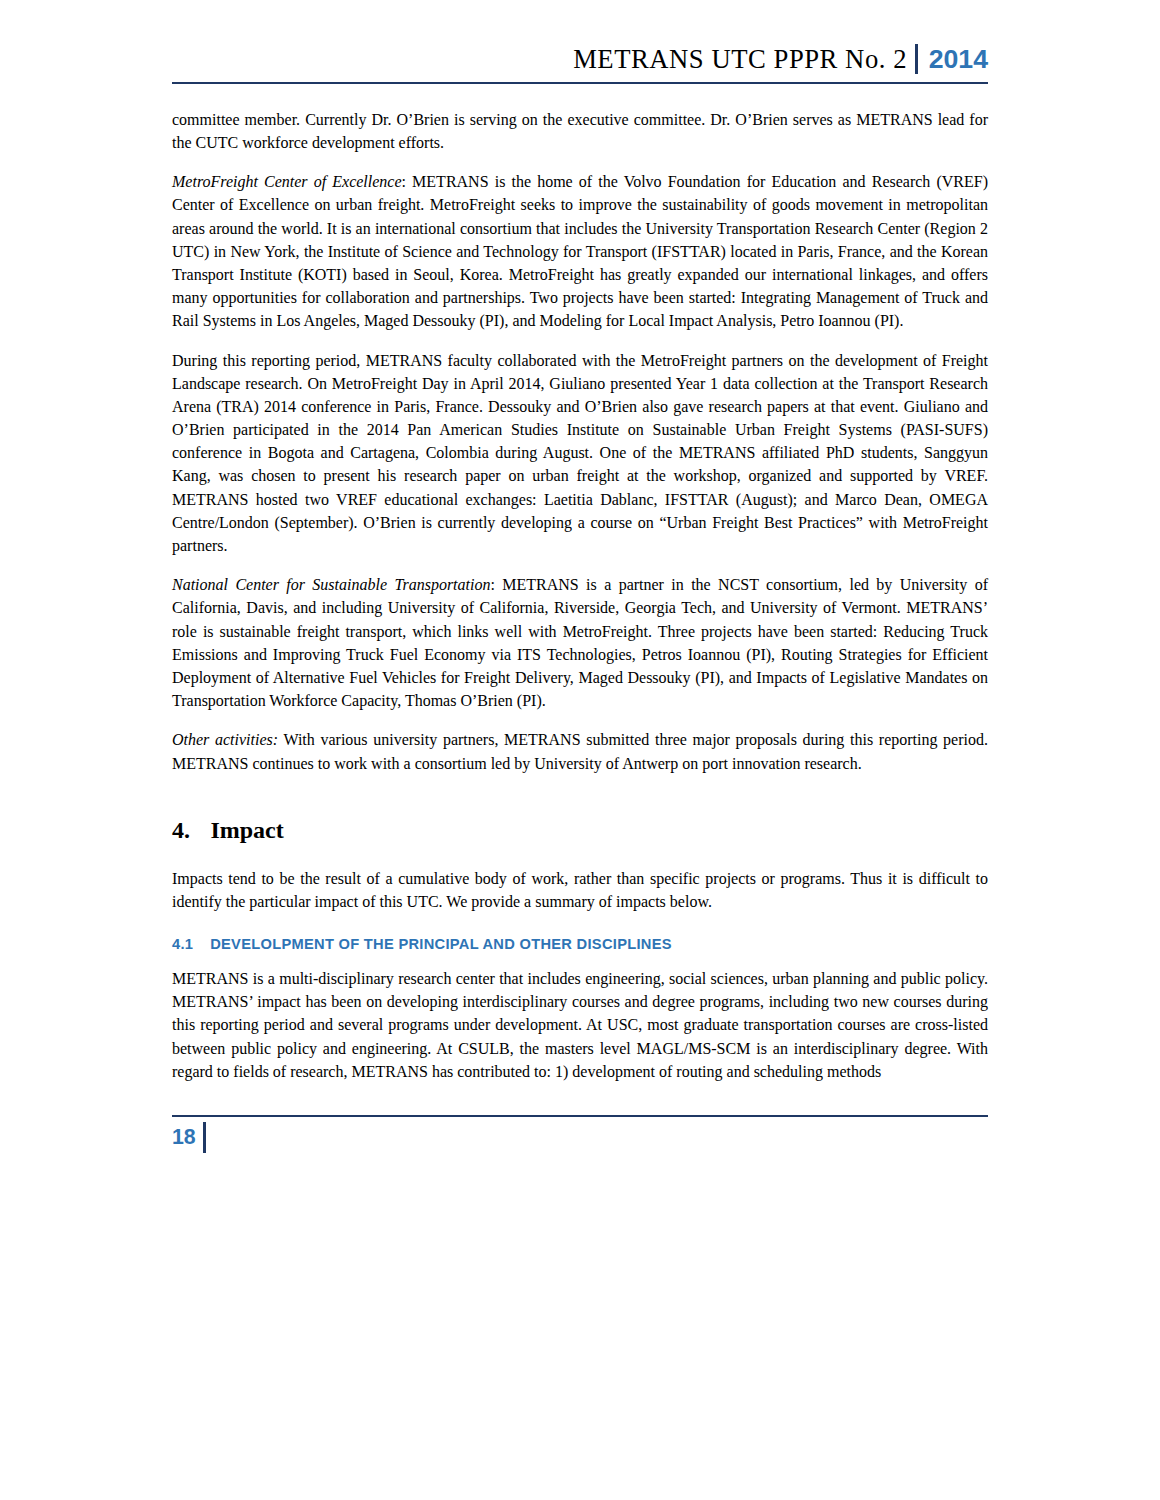METRANS UTC PPPR No. 22014
committee member. Currently Dr. O’Brien is serving on the executive committee. Dr. O’Brien serves as METRANS lead for the CUTC workforce development efforts.
MetroFreight Center of Excellence: METRANS is the home of the Volvo Foundation for Education and Research (VREF) Center of Excellence on urban freight. MetroFreight seeks to improve the sustainability of goods movement in metropolitan areas around the world. It is an international consortium that includes the University Transportation Research Center (Region 2 UTC) in New York, the Institute of Science and Technology for Transport (IFSTTAR) located in Paris, France, and the Korean Transport Institute (KOTI) based in Seoul, Korea. MetroFreight has greatly expanded our international linkages, and offers many opportunities for collaboration and partnerships. Two projects have been started: Integrating Management of Truck and Rail Systems in Los Angeles, Maged Dessouky (PI), and Modeling for Local Impact Analysis, Petro Ioannou (PI).
During this reporting period, METRANS faculty collaborated with the MetroFreight partners on the development of Freight Landscape research. On MetroFreight Day in April 2014, Giuliano presented Year 1 data collection at the Transport Research Arena (TRA) 2014 conference in Paris, France. Dessouky and O’Brien also gave research papers at that event. Giuliano and O’Brien participated in the 2014 Pan American Studies Institute on Sustainable Urban Freight Systems (PASI-SUFS) conference in Bogota and Cartagena, Colombia during August. One of the METRANS affiliated PhD students, Sanggyun Kang, was chosen to present his research paper on urban freight at the workshop, organized and supported by VREF. METRANS hosted two VREF educational exchanges: Laetitia Dablanc, IFSTTAR (August); and Marco Dean, OMEGA Centre/London (September). O’Brien is currently developing a course on “Urban Freight Best Practices” with MetroFreight partners.
National Center for Sustainable Transportation: METRANS is a partner in the NCST consortium, led by University of California, Davis, and including University of California, Riverside, Georgia Tech, and University of Vermont. METRANS’ role is sustainable freight transport, which links well with MetroFreight. Three projects have been started: Reducing Truck Emissions and Improving Truck Fuel Economy via ITS Technologies, Petros Ioannou (PI), Routing Strategies for Efficient Deployment of Alternative Fuel Vehicles for Freight Delivery, Maged Dessouky (PI), and Impacts of Legislative Mandates on Transportation Workforce Capacity, Thomas O’Brien (PI).
Other activities: With various university partners, METRANS submitted three major proposals during this reporting period. METRANS continues to work with a consortium led by University of Antwerp on port innovation research.
4. Impact
Impacts tend to be the result of a cumulative body of work, rather than specific projects or programs. Thus it is difficult to identify the particular impact of this UTC. We provide a summary of impacts below.
4.1 DEVELOLPMENT OF THE PRINCIPAL AND OTHER DISCIPLINES
METRANS is a multi-disciplinary research center that includes engineering, social sciences, urban planning and public policy. METRANS’ impact has been on developing interdisciplinary courses and degree programs, including two new courses during this reporting period and several programs under development. At USC, most graduate transportation courses are cross-listed between public policy and engineering. At CSULB, the masters level MAGL/MS-SCM is an interdisciplinary degree. With regard to fields of research, METRANS has contributed to: 1) development of routing and scheduling methods
18